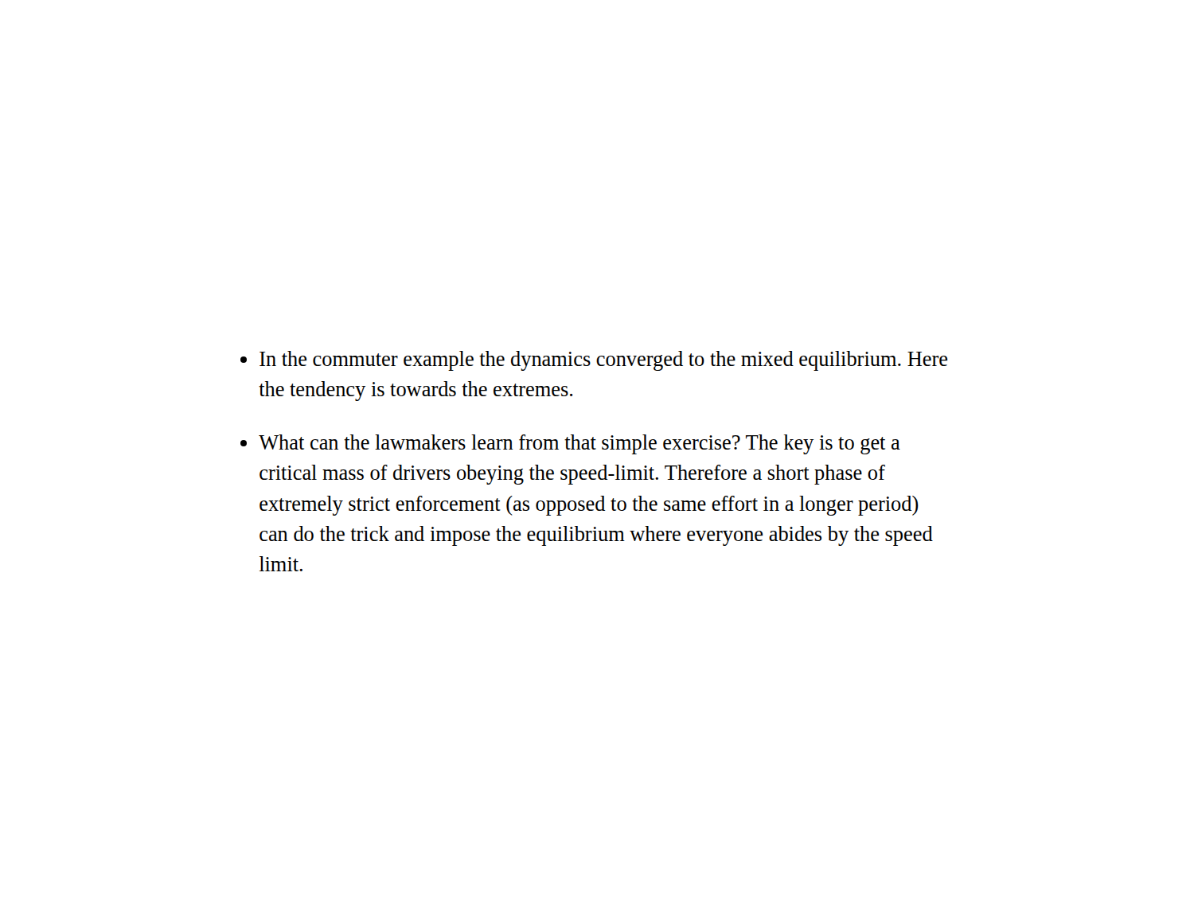In the commuter example the dynamics converged to the mixed equilibrium. Here the tendency is towards the extremes.
What can the lawmakers learn from that simple exercise? The key is to get a critical mass of drivers obeying the speed-limit. Therefore a short phase of extremely strict enforcement (as opposed to the same effort in a longer period) can do the trick and impose the equilibrium where everyone abides by the speed limit.